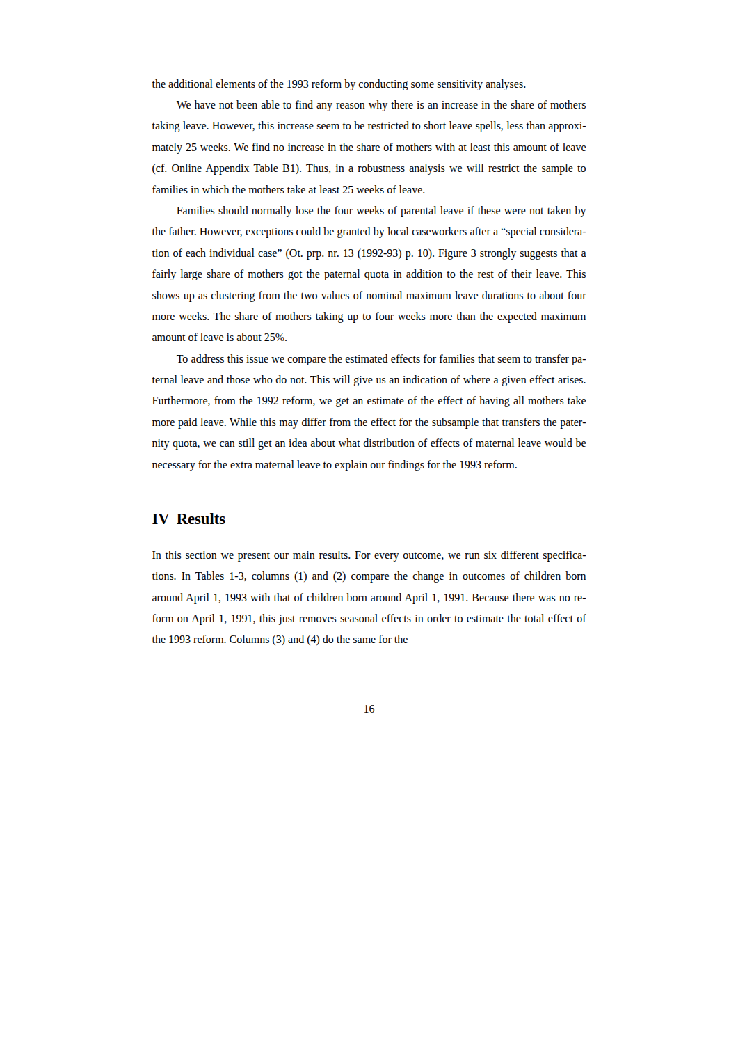the additional elements of the 1993 reform by conducting some sensitivity analyses.
We have not been able to find any reason why there is an increase in the share of mothers taking leave. However, this increase seem to be restricted to short leave spells, less than approximately 25 weeks. We find no increase in the share of mothers with at least this amount of leave (cf. Online Appendix Table B1). Thus, in a robustness analysis we will restrict the sample to families in which the mothers take at least 25 weeks of leave.
Families should normally lose the four weeks of parental leave if these were not taken by the father. However, exceptions could be granted by local caseworkers after a “special consideration of each individual case” (Ot. prp. nr. 13 (1992-93) p. 10). Figure 3 strongly suggests that a fairly large share of mothers got the paternal quota in addition to the rest of their leave. This shows up as clustering from the two values of nominal maximum leave durations to about four more weeks. The share of mothers taking up to four weeks more than the expected maximum amount of leave is about 25%.
To address this issue we compare the estimated effects for families that seem to transfer paternal leave and those who do not. This will give us an indication of where a given effect arises. Furthermore, from the 1992 reform, we get an estimate of the effect of having all mothers take more paid leave. While this may differ from the effect for the subsample that transfers the paternity quota, we can still get an idea about what distribution of effects of maternal leave would be necessary for the extra maternal leave to explain our findings for the 1993 reform.
IVResults
In this section we present our main results. For every outcome, we run six different specifications. In Tables 1-3, columns (1) and (2) compare the change in outcomes of children born around April 1, 1993 with that of children born around April 1, 1991. Because there was no reform on April 1, 1991, this just removes seasonal effects in order to estimate the total effect of the 1993 reform. Columns (3) and (4) do the same for the
16